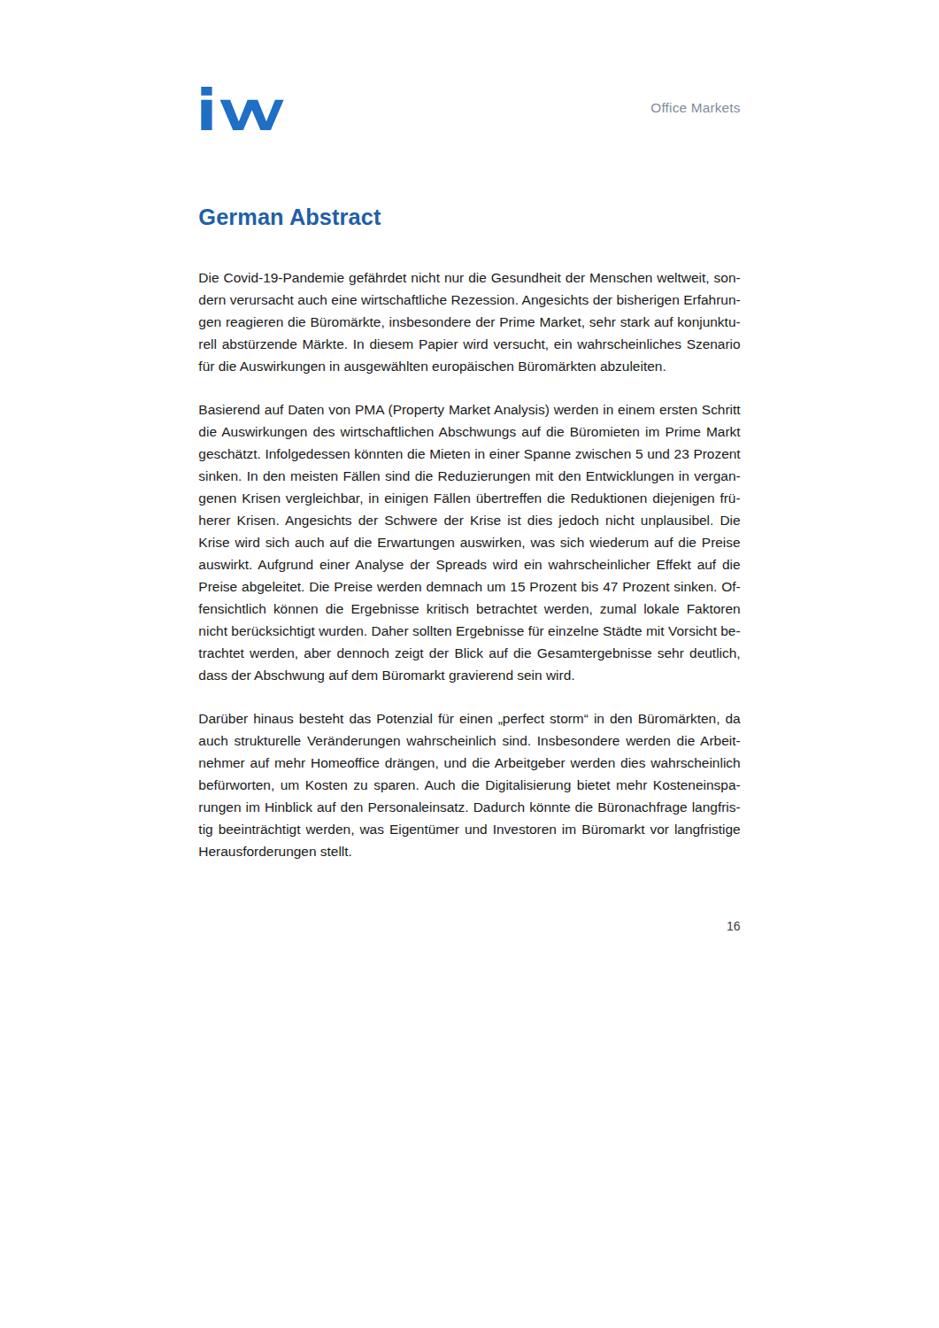Office Markets
German Abstract
Die Covid-19-Pandemie gefährdet nicht nur die Gesundheit der Menschen weltweit, sondern verursacht auch eine wirtschaftliche Rezession. Angesichts der bisherigen Erfahrungen reagieren die Büromärkte, insbesondere der Prime Market, sehr stark auf konjunkturell abstürzende Märkte. In diesem Papier wird versucht, ein wahrscheinliches Szenario für die Auswirkungen in ausgewählten europäischen Büromärkten abzuleiten.
Basierend auf Daten von PMA (Property Market Analysis) werden in einem ersten Schritt die Auswirkungen des wirtschaftlichen Abschwungs auf die Büromieten im Prime Markt geschätzt. Infolgedessen könnten die Mieten in einer Spanne zwischen 5 und 23 Prozent sinken. In den meisten Fällen sind die Reduzierungen mit den Entwicklungen in vergangenen Krisen vergleichbar, in einigen Fällen übertreffen die Reduktionen diejenigen früherer Krisen. Angesichts der Schwere der Krise ist dies jedoch nicht unplausibel. Die Krise wird sich auch auf die Erwartungen auswirken, was sich wiederum auf die Preise auswirkt. Aufgrund einer Analyse der Spreads wird ein wahrscheinlicher Effekt auf die Preise abgeleitet. Die Preise werden demnach um 15 Prozent bis 47 Prozent sinken. Offensichtlich können die Ergebnisse kritisch betrachtet werden, zumal lokale Faktoren nicht berücksichtigt wurden. Daher sollten Ergebnisse für einzelne Städte mit Vorsicht betrachtet werden, aber dennoch zeigt der Blick auf die Gesamtergebnisse sehr deutlich, dass der Abschwung auf dem Büromarkt gravierend sein wird.
Darüber hinaus besteht das Potenzial für einen „perfect storm“ in den Büromärkten, da auch strukturelle Veränderungen wahrscheinlich sind. Insbesondere werden die Arbeitnehmer auf mehr Homeoffice drängen, und die Arbeitgeber werden dies wahrscheinlich befürworten, um Kosten zu sparen. Auch die Digitalisierung bietet mehr Kosteneinsparungen im Hinblick auf den Personaleinsatz. Dadurch könnte die Büronachfrage langfristig beeinträchtigt werden, was Eigentümer und Investoren im Büromarkt vor langfristige Herausforderungen stellt.
16